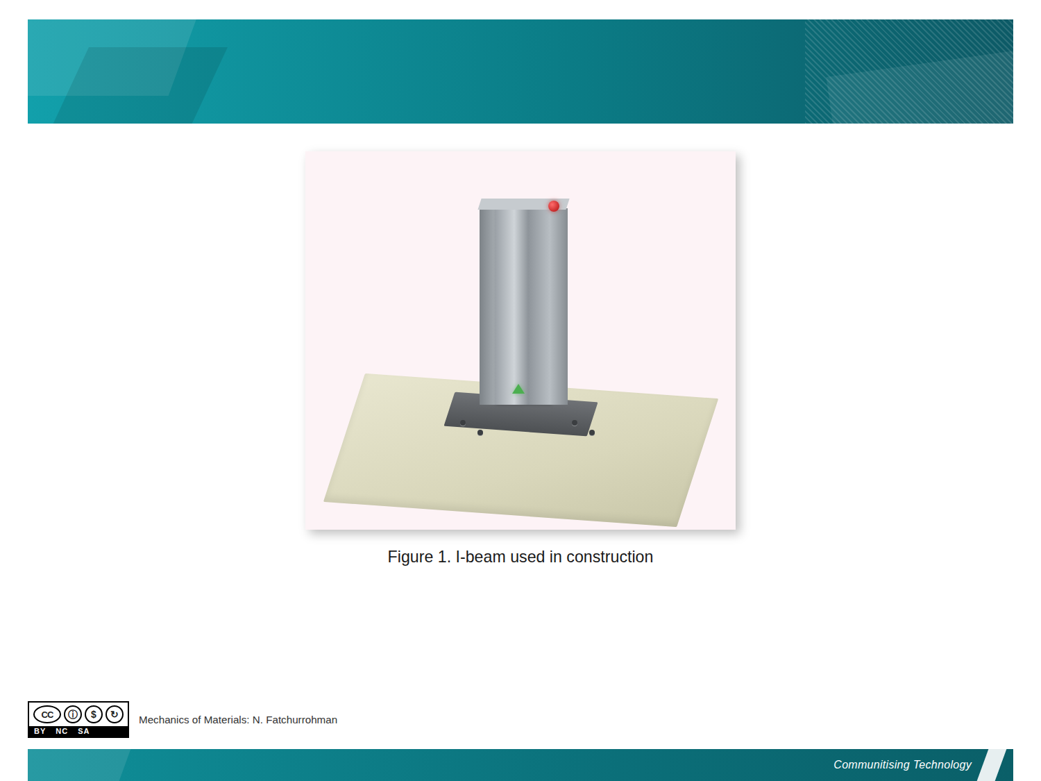Figure 1. I-beam used in construction
CC ⓘ $ ↻
BY NC SA
Mechanics of Materials: N. Fatchurrohman
Communitising Technology